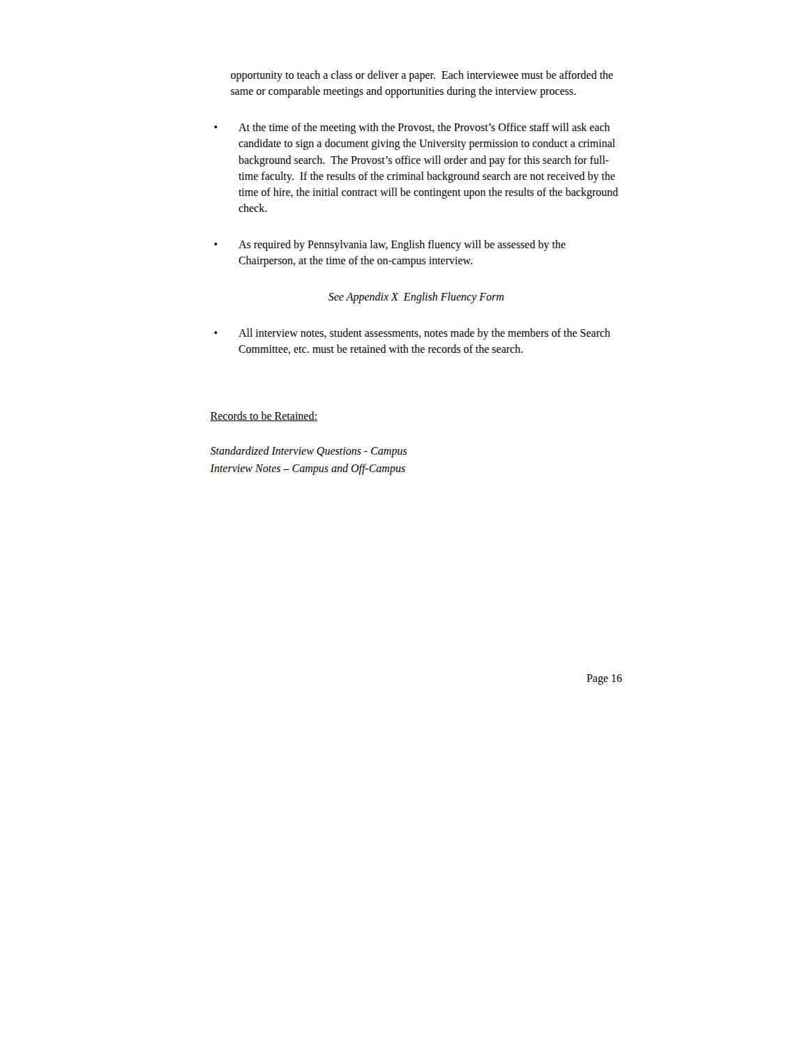opportunity to teach a class or deliver a paper. Each interviewee must be afforded the same or comparable meetings and opportunities during the interview process.
At the time of the meeting with the Provost, the Provost’s Office staff will ask each candidate to sign a document giving the University permission to conduct a criminal background search. The Provost’s office will order and pay for this search for full-time faculty. If the results of the criminal background search are not received by the time of hire, the initial contract will be contingent upon the results of the background check.
As required by Pennsylvania law, English fluency will be assessed by the Chairperson, at the time of the on-campus interview.
See Appendix X English Fluency Form
All interview notes, student assessments, notes made by the members of the Search Committee, etc. must be retained with the records of the search.
Records to be Retained:
Standardized Interview Questions - Campus
Interview Notes – Campus and Off-Campus
Page 16